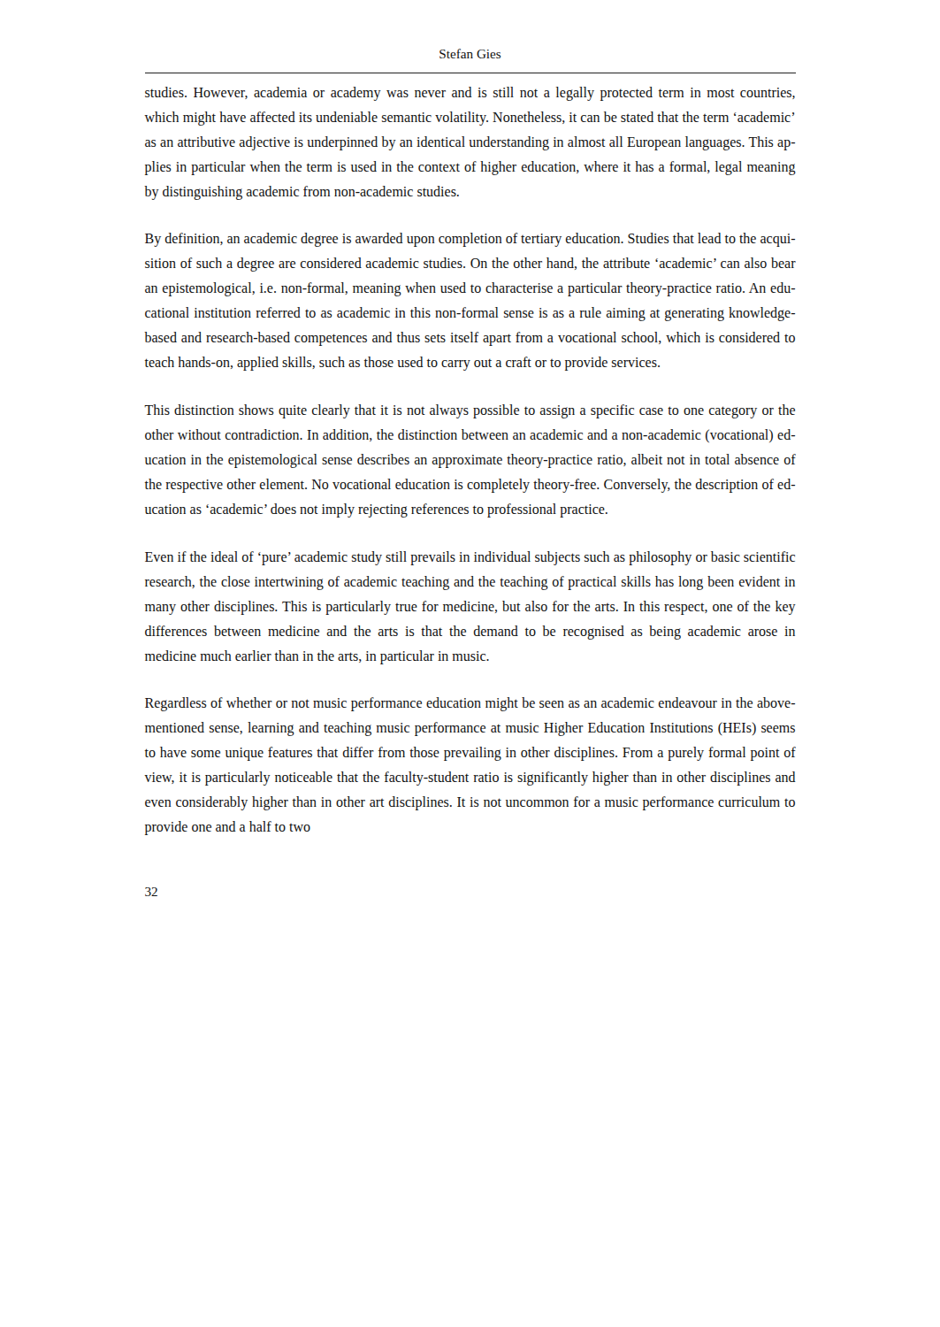Stefan Gies
studies. However, academia or academy was never and is still not a legally protected term in most countries, which might have affected its undeniable semantic volatility. Nonetheless, it can be stated that the term ‘academic’ as an attributive adjective is underpinned by an identical understanding in almost all European languages. This applies in particular when the term is used in the context of higher education, where it has a formal, legal meaning by distinguishing academic from non-academic studies.
By definition, an academic degree is awarded upon completion of tertiary education. Studies that lead to the acquisition of such a degree are considered academic studies. On the other hand, the attribute ‘academic’ can also bear an epistemological, i.e. non-formal, meaning when used to characterise a particular theory-practice ratio. An educational institution referred to as academic in this non-formal sense is as a rule aiming at generating knowledge-based and research-based competences and thus sets itself apart from a vocational school, which is considered to teach hands-on, applied skills, such as those used to carry out a craft or to provide services.
This distinction shows quite clearly that it is not always possible to assign a specific case to one category or the other without contradiction. In addition, the distinction between an academic and a non-academic (vocational) education in the epistemological sense describes an approximate theory-practice ratio, albeit not in total absence of the respective other element. No vocational education is completely theory-free. Conversely, the description of education as ‘academic’ does not imply rejecting references to professional practice.
Even if the ideal of ‘pure’ academic study still prevails in individual subjects such as philosophy or basic scientific research, the close intertwining of academic teaching and the teaching of practical skills has long been evident in many other disciplines. This is particularly true for medicine, but also for the arts. In this respect, one of the key differences between medicine and the arts is that the demand to be recognised as being academic arose in medicine much earlier than in the arts, in particular in music.
Regardless of whether or not music performance education might be seen as an academic endeavour in the above-mentioned sense, learning and teaching music performance at music Higher Education Institutions (HEIs) seems to have some unique features that differ from those prevailing in other disciplines. From a purely formal point of view, it is particularly noticeable that the faculty-student ratio is significantly higher than in other disciplines and even considerably higher than in other art disciplines. It is not uncommon for a music performance curriculum to provide one and a half to two
32